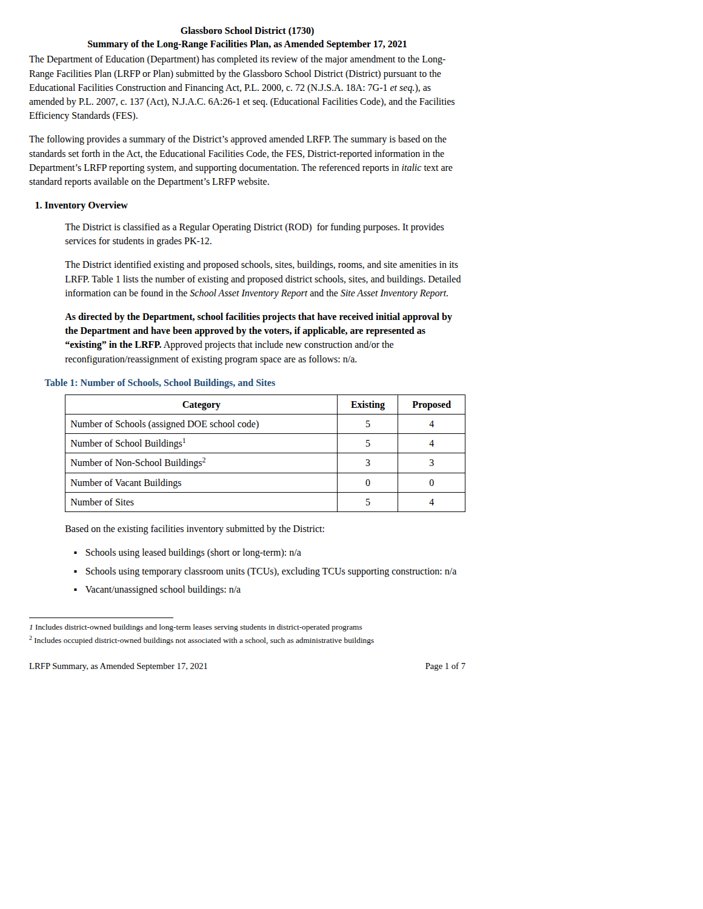Glassboro School District (1730)Summary of the Long-Range Facilities Plan, as Amended September 17, 2021
The Department of Education (Department) has completed its review of the major amendment to the Long-Range Facilities Plan (LRFP or Plan) submitted by the Glassboro School District (District) pursuant to the Educational Facilities Construction and Financing Act, P.L. 2000, c. 72 (N.J.S.A. 18A: 7G-1 et seq.), as amended by P.L. 2007, c. 137 (Act), N.J.A.C. 6A:26-1 et seq. (Educational Facilities Code), and the Facilities Efficiency Standards (FES).
The following provides a summary of the District’s approved amended LRFP. The summary is based on the standards set forth in the Act, the Educational Facilities Code, the FES, District-reported information in the Department’s LRFP reporting system, and supporting documentation. The referenced reports in italic text are standard reports available on the Department’s LRFP website.
Inventory Overview
The District is classified as a Regular Operating District (ROD) for funding purposes. It provides services for students in grades PK-12.
The District identified existing and proposed schools, sites, buildings, rooms, and site amenities in its LRFP. Table 1 lists the number of existing and proposed district schools, sites, and buildings. Detailed information can be found in the School Asset Inventory Report and the Site Asset Inventory Report.
As directed by the Department, school facilities projects that have received initial approval by the Department and have been approved by the voters, if applicable, are represented as “existing” in the LRFP. Approved projects that include new construction and/or the reconfiguration/reassignment of existing program space are as follows: n/a.
Table 1: Number of Schools, School Buildings, and Sites
| Category | Existing | Proposed |
| --- | --- | --- |
| Number of Schools (assigned DOE school code) | 5 | 4 |
| Number of School Buildings 1 | 5 | 4 |
| Number of Non-School Buildings 2 | 3 | 3 |
| Number of Vacant Buildings | 0 | 0 |
| Number of Sites | 5 | 4 |
Based on the existing facilities inventory submitted by the District:
Schools using leased buildings (short or long-term): n/a
Schools using temporary classroom units (TCUs), excluding TCUs supporting construction: n/a
Vacant/unassigned school buildings: n/a
1 Includes district-owned buildings and long-term leases serving students in district-operated programs
2 Includes occupied district-owned buildings not associated with a school, such as administrative buildings
LRFP Summary, as Amended September 17, 2021 Page 1 of 7